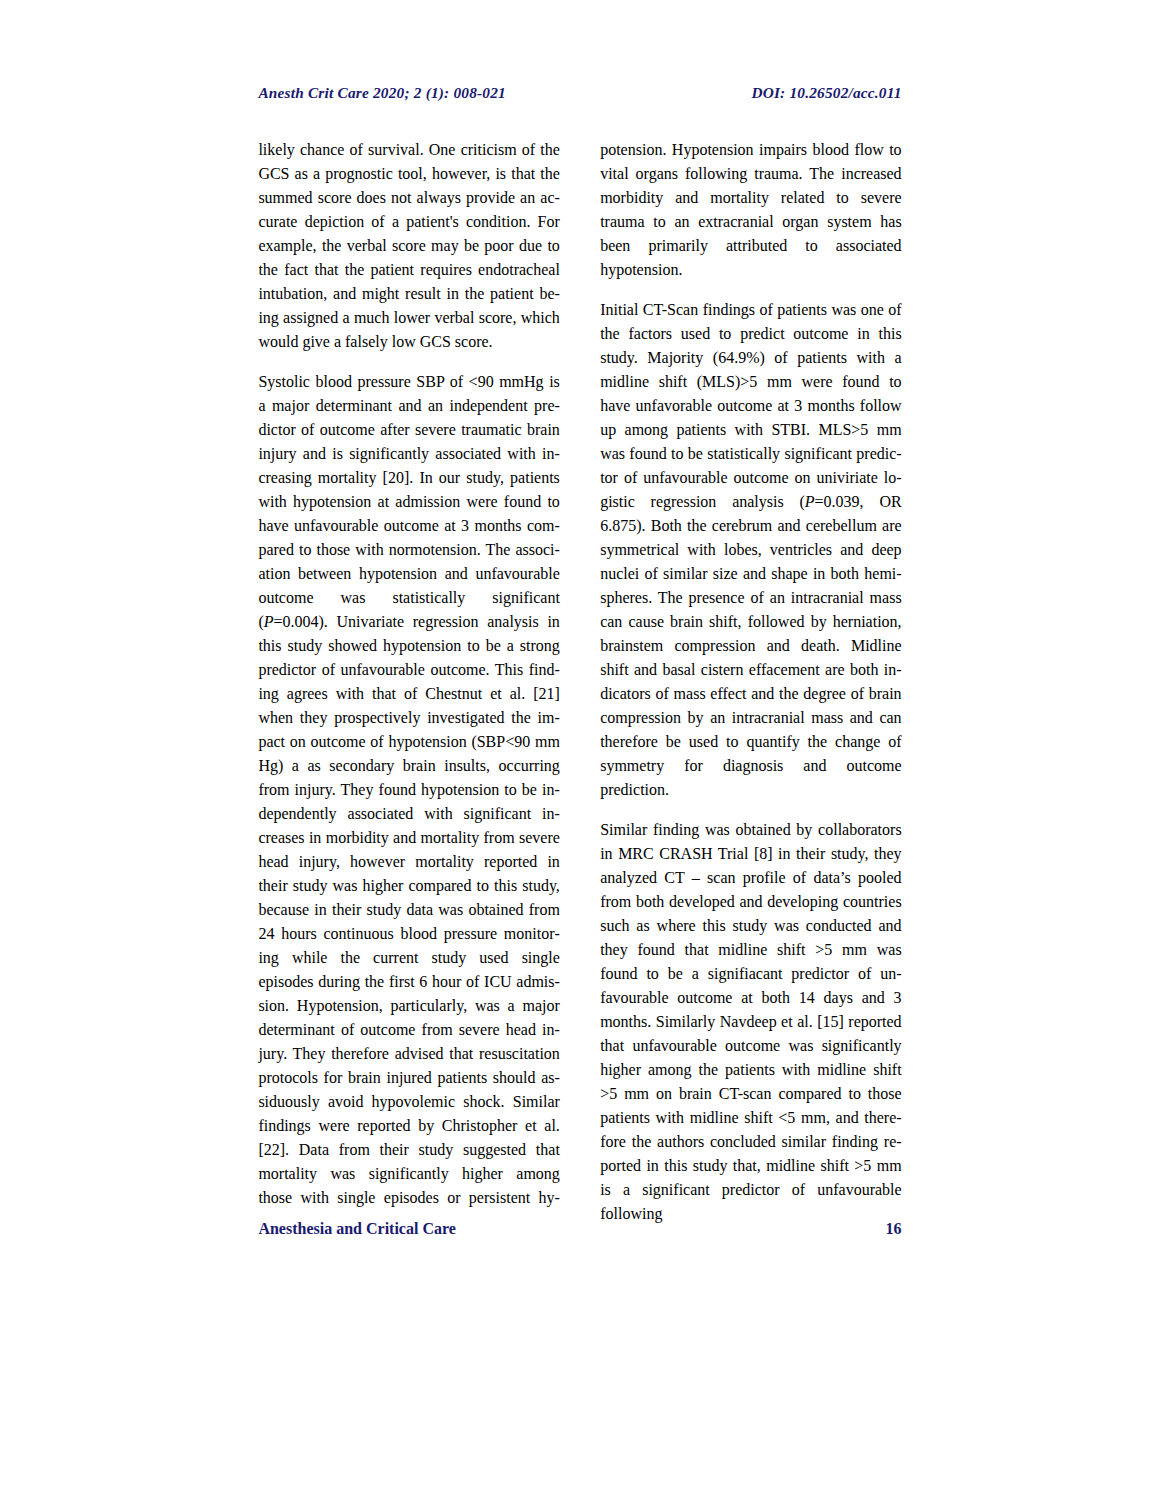Anesth Crit Care 2020; 2 (1): 008-021 DOI: 10.26502/acc.011
likely chance of survival. One criticism of the GCS as a prognostic tool, however, is that the summed score does not always provide an accurate depiction of a patient's condition. For example, the verbal score may be poor due to the fact that the patient requires endotracheal intubation, and might result in the patient being assigned a much lower verbal score, which would give a falsely low GCS score.
Systolic blood pressure SBP of <90 mmHg is a major determinant and an independent predictor of outcome after severe traumatic brain injury and is significantly associated with increasing mortality [20]. In our study, patients with hypotension at admission were found to have unfavourable outcome at 3 months compared to those with normotension. The association between hypotension and unfavourable outcome was statistically significant (P=0.004). Univariate regression analysis in this study showed hypotension to be a strong predictor of unfavourable outcome. This finding agrees with that of Chestnut et al. [21] when they prospectively investigated the impact on outcome of hypotension (SBP<90 mm Hg) a as secondary brain insults, occurring from injury. They found hypotension to be independently associated with significant increases in morbidity and mortality from severe head injury, however mortality reported in their study was higher compared to this study, because in their study data was obtained from 24 hours continuous blood pressure monitoring while the current study used single episodes during the first 6 hour of ICU admission. Hypotension, particularly, was a major determinant of outcome from severe head injury. They therefore advised that resuscitation protocols for brain injured patients should assiduously avoid hypovolemic shock. Similar findings were reported by Christopher et al. [22]. Data from their study suggested that mortality was significantly higher among those with single episodes or persistent hypotension. Hypotension impairs blood flow to vital organs following trauma. The increased morbidity and mortality related to severe trauma to an extracranial organ system has been primarily attributed to associated hypotension.
Initial CT-Scan findings of patients was one of the factors used to predict outcome in this study. Majority (64.9%) of patients with a midline shift (MLS)>5 mm were found to have unfavorable outcome at 3 months follow up among patients with STBI. MLS>5 mm was found to be statistically significant predictor of unfavourable outcome on univiriate logistic regression analysis (P=0.039, OR 6.875). Both the cerebrum and cerebellum are symmetrical with lobes, ventricles and deep nuclei of similar size and shape in both hemispheres. The presence of an intracranial mass can cause brain shift, followed by herniation, brainstem compression and death. Midline shift and basal cistern effacement are both indicators of mass effect and the degree of brain compression by an intracranial mass and can therefore be used to quantify the change of symmetry for diagnosis and outcome prediction.
Similar finding was obtained by collaborators in MRC CRASH Trial [8] in their study, they analyzed CT – scan profile of data’s pooled from both developed and developing countries such as where this study was conducted and they found that midline shift >5 mm was found to be a signifiacant predictor of unfavourable outcome at both 14 days and 3 months. Similarly Navdeep et al. [15] reported that unfavourable outcome was significantly higher among the patients with midline shift >5 mm on brain CT-scan compared to those patients with midline shift <5 mm, and therefore the authors concluded similar finding reported in this study that, midline shift >5 mm is a significant predictor of unfavourable following
Anesthesia and Critical Care 16